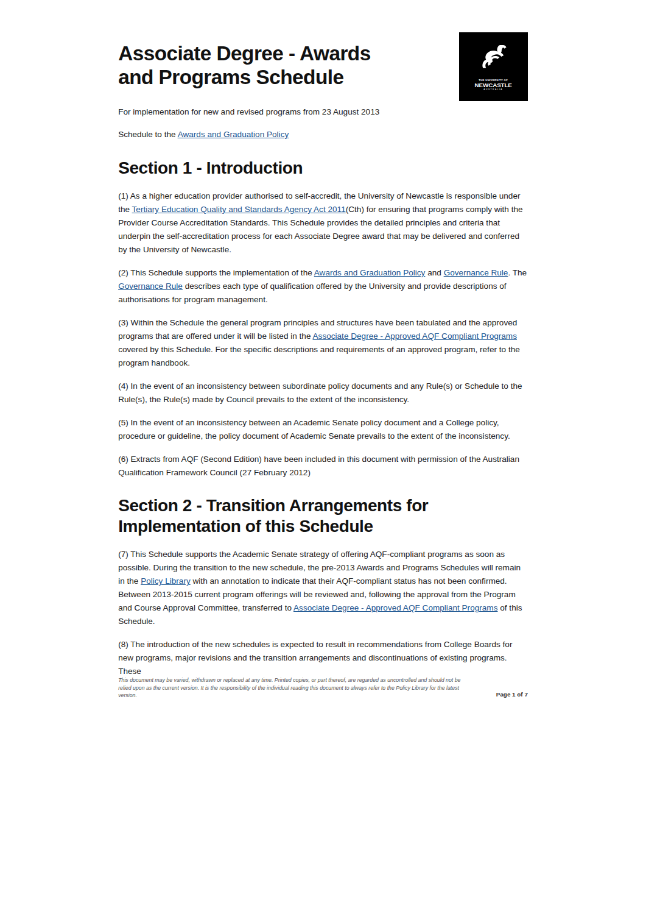THE UNIVERSITY OF
NEWCASTLE
AUSTRALIA
Associate Degree - Awards and Programs Schedule
For implementation for new and revised programs from 23 August 2013
Schedule to the Awards and Graduation Policy
Section 1 - Introduction
(1) As a higher education provider authorised to self-accredit, the University of Newcastle is responsible under the Tertiary Education Quality and Standards Agency Act 2011(Cth) for ensuring that programs comply with the Provider Course Accreditation Standards. This Schedule provides the detailed principles and criteria that underpin the self-accreditation process for each Associate Degree award that may be delivered and conferred by the University of Newcastle.
(2) This Schedule supports the implementation of the Awards and Graduation Policy and Governance Rule. The Governance Rule describes each type of qualification offered by the University and provide descriptions of authorisations for program management.
(3) Within the Schedule the general program principles and structures have been tabulated and the approved programs that are offered under it will be listed in the Associate Degree - Approved AQF Compliant Programs covered by this Schedule. For the specific descriptions and requirements of an approved program, refer to the program handbook.
(4) In the event of an inconsistency between subordinate policy documents and any Rule(s) or Schedule to the Rule(s), the Rule(s) made by Council prevails to the extent of the inconsistency.
(5) In the event of an inconsistency between an Academic Senate policy document and a College policy, procedure or guideline, the policy document of Academic Senate prevails to the extent of the inconsistency.
(6) Extracts from AQF (Second Edition) have been included in this document with permission of the Australian Qualification Framework Council (27 February 2012)
Section 2 - Transition Arrangements for Implementation of this Schedule
(7) This Schedule supports the Academic Senate strategy of offering AQF-compliant programs as soon as possible. During the transition to the new schedule, the pre-2013 Awards and Programs Schedules will remain in the Policy Library with an annotation to indicate that their AQF-compliant status has not been confirmed. Between 2013-2015 current program offerings will be reviewed and, following the approval from the Program and Course Approval Committee, transferred to Associate Degree - Approved AQF Compliant Programs of this Schedule.
(8) The introduction of the new schedules is expected to result in recommendations from College Boards for new programs, major revisions and the transition arrangements and discontinuations of existing programs. These
This document may be varied, withdrawn or replaced at any time. Printed copies, or part thereof, are regarded as uncontrolled and should not be relied upon as the current version. It is the responsibility of the individual reading this document to always refer to the Policy Library for the latest version.
Page 1 of 7